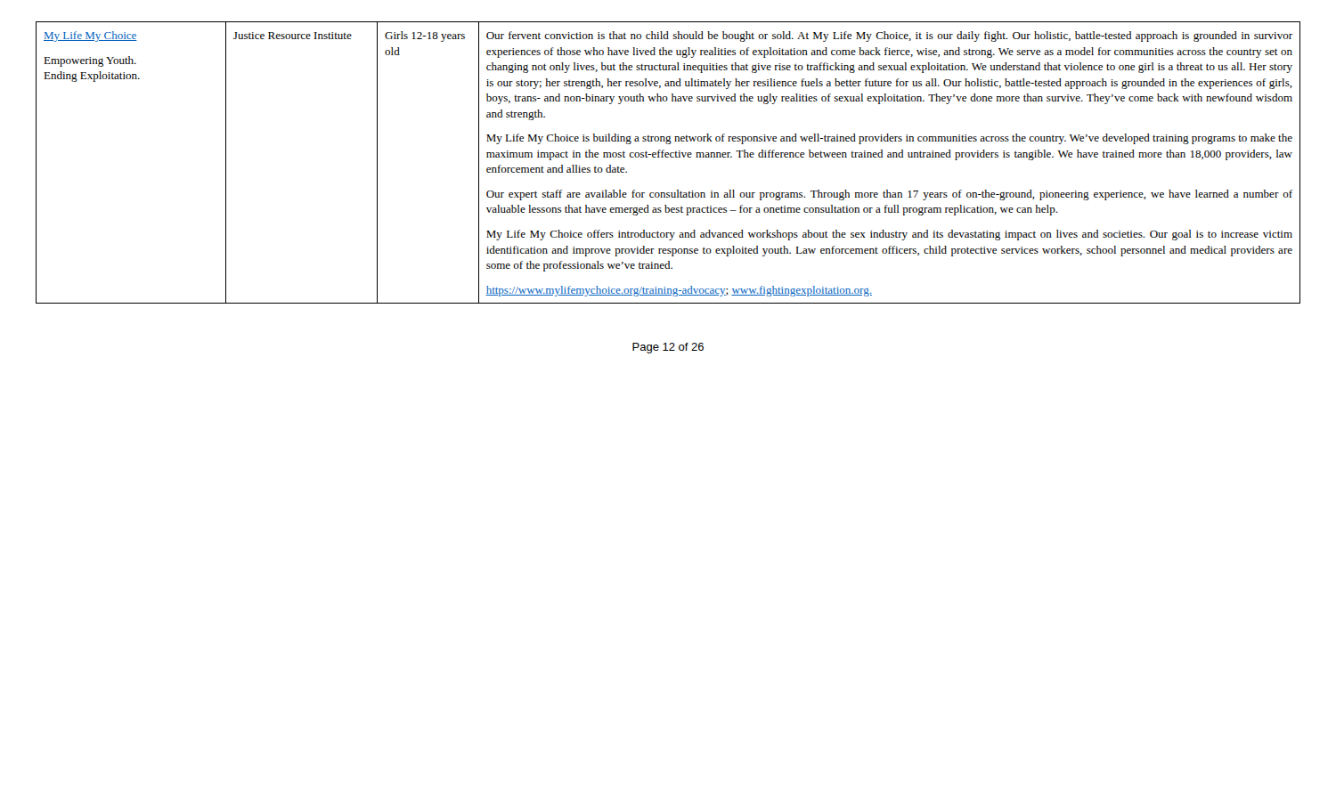| My Life My Choice Empowering Youth. Ending Exploitation. | Justice Resource Institute | Girls 12-18 years old | Our fervent conviction is that no child should be bought or sold. At My Life My Choice, it is our daily fight. Our holistic, battle-tested approach is grounded in survivor experiences of those who have lived the ugly realities of exploitation and come back fierce, wise, and strong. We serve as a model for communities across the country set on changing not only lives, but the structural inequities that give rise to trafficking and sexual exploitation. We understand that violence to one girl is a threat to us all. Her story is our story; her strength, her resolve, and ultimately her resilience fuels a better future for us all. Our holistic, battle-tested approach is grounded in the experiences of girls, boys, trans- and non-binary youth who have survived the ugly realities of sexual exploitation. They’ve done more than survive. They’ve come back with newfound wisdom and strength. My Life My Choice is building a strong network of responsive and well-trained providers in communities across the country. We’ve developed training programs to make the maximum impact in the most cost-effective manner. The difference between trained and untrained providers is tangible. We have trained more than 18,000 providers, law enforcement and allies to date. Our expert staff are available for consultation in all our programs. Through more than 17 years of on-the-ground, pioneering experience, we have learned a number of valuable lessons that have emerged as best practices – for a onetime consultation or a full program replication, we can help. My Life My Choice offers introductory and advanced workshops about the sex industry and its devastating impact on lives and societies. Our goal is to increase victim identification and improve provider response to exploited youth. Law enforcement officers, child protective services workers, school personnel and medical providers are some of the professionals we’ve trained. https://www.mylifemychoice.org/training-advocacy ; www.fightingexploitation.org. |
Page 12 of 26